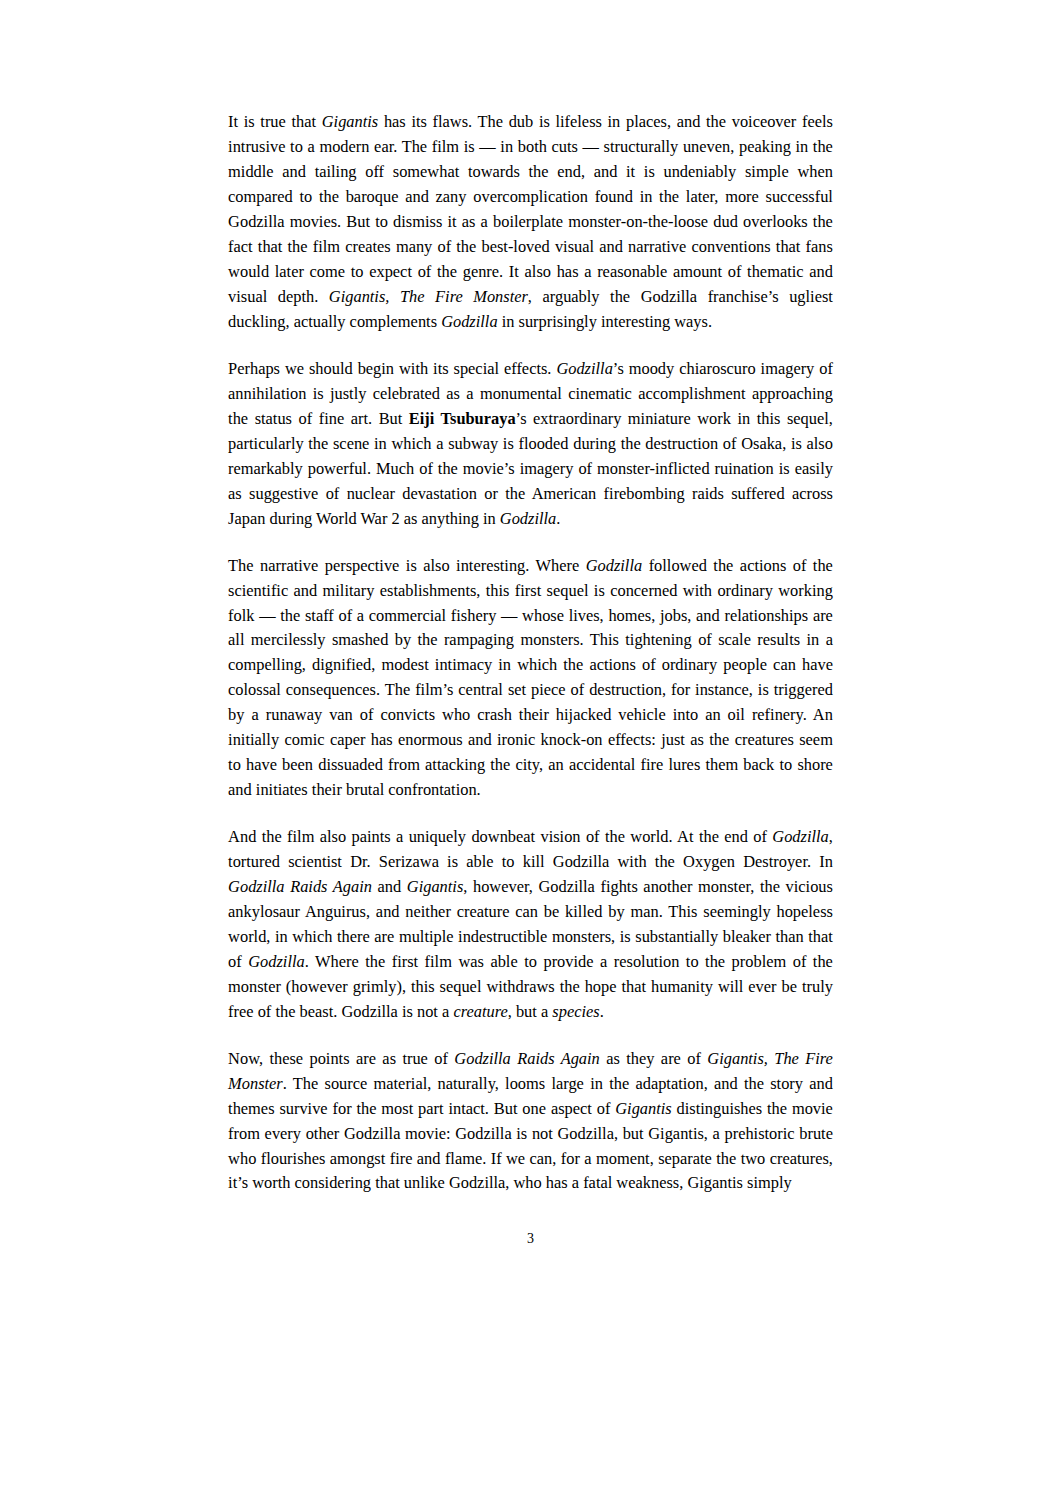It is true that Gigantis has its flaws. The dub is lifeless in places, and the voiceover feels intrusive to a modern ear. The film is — in both cuts — structurally uneven, peaking in the middle and tailing off somewhat towards the end, and it is undeniably simple when compared to the baroque and zany overcomplication found in the later, more successful Godzilla movies. But to dismiss it as a boilerplate monster-on-the-loose dud overlooks the fact that the film creates many of the best-loved visual and narrative conventions that fans would later come to expect of the genre. It also has a reasonable amount of thematic and visual depth. Gigantis, The Fire Monster, arguably the Godzilla franchise’s ugliest duckling, actually complements Godzilla in surprisingly interesting ways.
Perhaps we should begin with its special effects. Godzilla’s moody chiaroscuro imagery of annihilation is justly celebrated as a monumental cinematic accomplishment approaching the status of fine art. But Eiji Tsuburaya’s extraordinary miniature work in this sequel, particularly the scene in which a subway is flooded during the destruction of Osaka, is also remarkably powerful. Much of the movie’s imagery of monster-inflicted ruination is easily as suggestive of nuclear devastation or the American firebombing raids suffered across Japan during World War 2 as anything in Godzilla.
The narrative perspective is also interesting. Where Godzilla followed the actions of the scientific and military establishments, this first sequel is concerned with ordinary working folk — the staff of a commercial fishery — whose lives, homes, jobs, and relationships are all mercilessly smashed by the rampaging monsters. This tightening of scale results in a compelling, dignified, modest intimacy in which the actions of ordinary people can have colossal consequences. The film’s central set piece of destruction, for instance, is triggered by a runaway van of convicts who crash their hijacked vehicle into an oil refinery. An initially comic caper has enormous and ironic knock-on effects: just as the creatures seem to have been dissuaded from attacking the city, an accidental fire lures them back to shore and initiates their brutal confrontation.
And the film also paints a uniquely downbeat vision of the world. At the end of Godzilla, tortured scientist Dr. Serizawa is able to kill Godzilla with the Oxygen Destroyer. In Godzilla Raids Again and Gigantis, however, Godzilla fights another monster, the vicious ankylosaur Anguirus, and neither creature can be killed by man. This seemingly hopeless world, in which there are multiple indestructible monsters, is substantially bleaker than that of Godzilla. Where the first film was able to provide a resolution to the problem of the monster (however grimly), this sequel withdraws the hope that humanity will ever be truly free of the beast. Godzilla is not a creature, but a species.
Now, these points are as true of Godzilla Raids Again as they are of Gigantis, The Fire Monster. The source material, naturally, looms large in the adaptation, and the story and themes survive for the most part intact. But one aspect of Gigantis distinguishes the movie from every other Godzilla movie: Godzilla is not Godzilla, but Gigantis, a prehistoric brute who flourishes amongst fire and flame. If we can, for a moment, separate the two creatures, it’s worth considering that unlike Godzilla, who has a fatal weakness, Gigantis simply
3